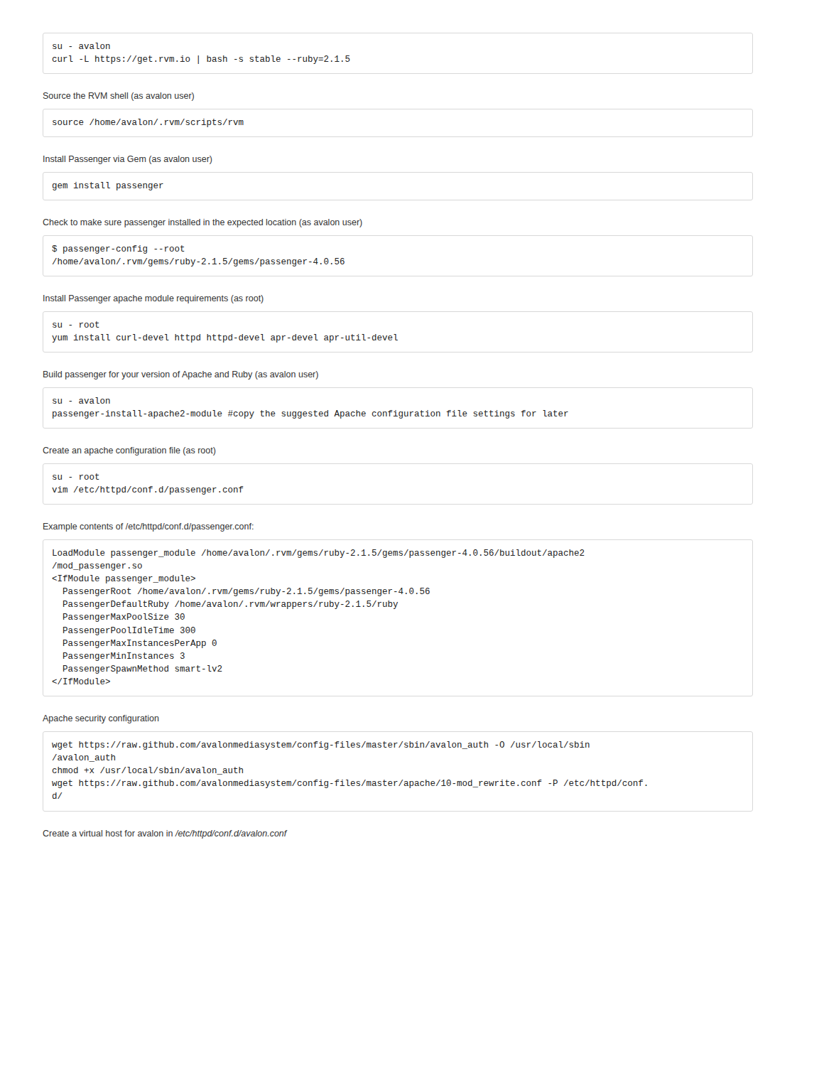su - avalon
curl -L https://get.rvm.io | bash -s stable --ruby=2.1.5
Source the RVM shell (as avalon user)
source /home/avalon/.rvm/scripts/rvm
Install Passenger via Gem (as avalon user)
gem install passenger
Check to make sure passenger installed in the expected location (as avalon user)
$ passenger-config --root
/home/avalon/.rvm/gems/ruby-2.1.5/gems/passenger-4.0.56
Install Passenger apache module requirements (as root)
su - root
yum install curl-devel httpd httpd-devel apr-devel apr-util-devel
Build passenger for your version of Apache and Ruby (as avalon user)
su - avalon
passenger-install-apache2-module #copy the suggested Apache configuration file settings for later
Create an apache configuration file (as root)
su - root
vim /etc/httpd/conf.d/passenger.conf
Example contents of /etc/httpd/conf.d/passenger.conf:
LoadModule passenger_module /home/avalon/.rvm/gems/ruby-2.1.5/gems/passenger-4.0.56/buildout/apache2
/mod_passenger.so
<IfModule passenger_module>
  PassengerRoot /home/avalon/.rvm/gems/ruby-2.1.5/gems/passenger-4.0.56
  PassengerDefaultRuby /home/avalon/.rvm/wrappers/ruby-2.1.5/ruby
  PassengerMaxPoolSize 30
  PassengerPoolIdleTime 300
  PassengerMaxInstancesPerApp 0
  PassengerMinInstances 3
  PassengerSpawnMethod smart-lv2
</IfModule>
Apache security configuration
wget https://raw.github.com/avalonmediasystem/config-files/master/sbin/avalon_auth -O /usr/local/sbin
/avalon_auth
chmod +x /usr/local/sbin/avalon_auth
wget https://raw.github.com/avalonmediasystem/config-files/master/apache/10-mod_rewrite.conf -P /etc/httpd/conf.
d/
Create a virtual host for avalon in /etc/httpd/conf.d/avalon.conf